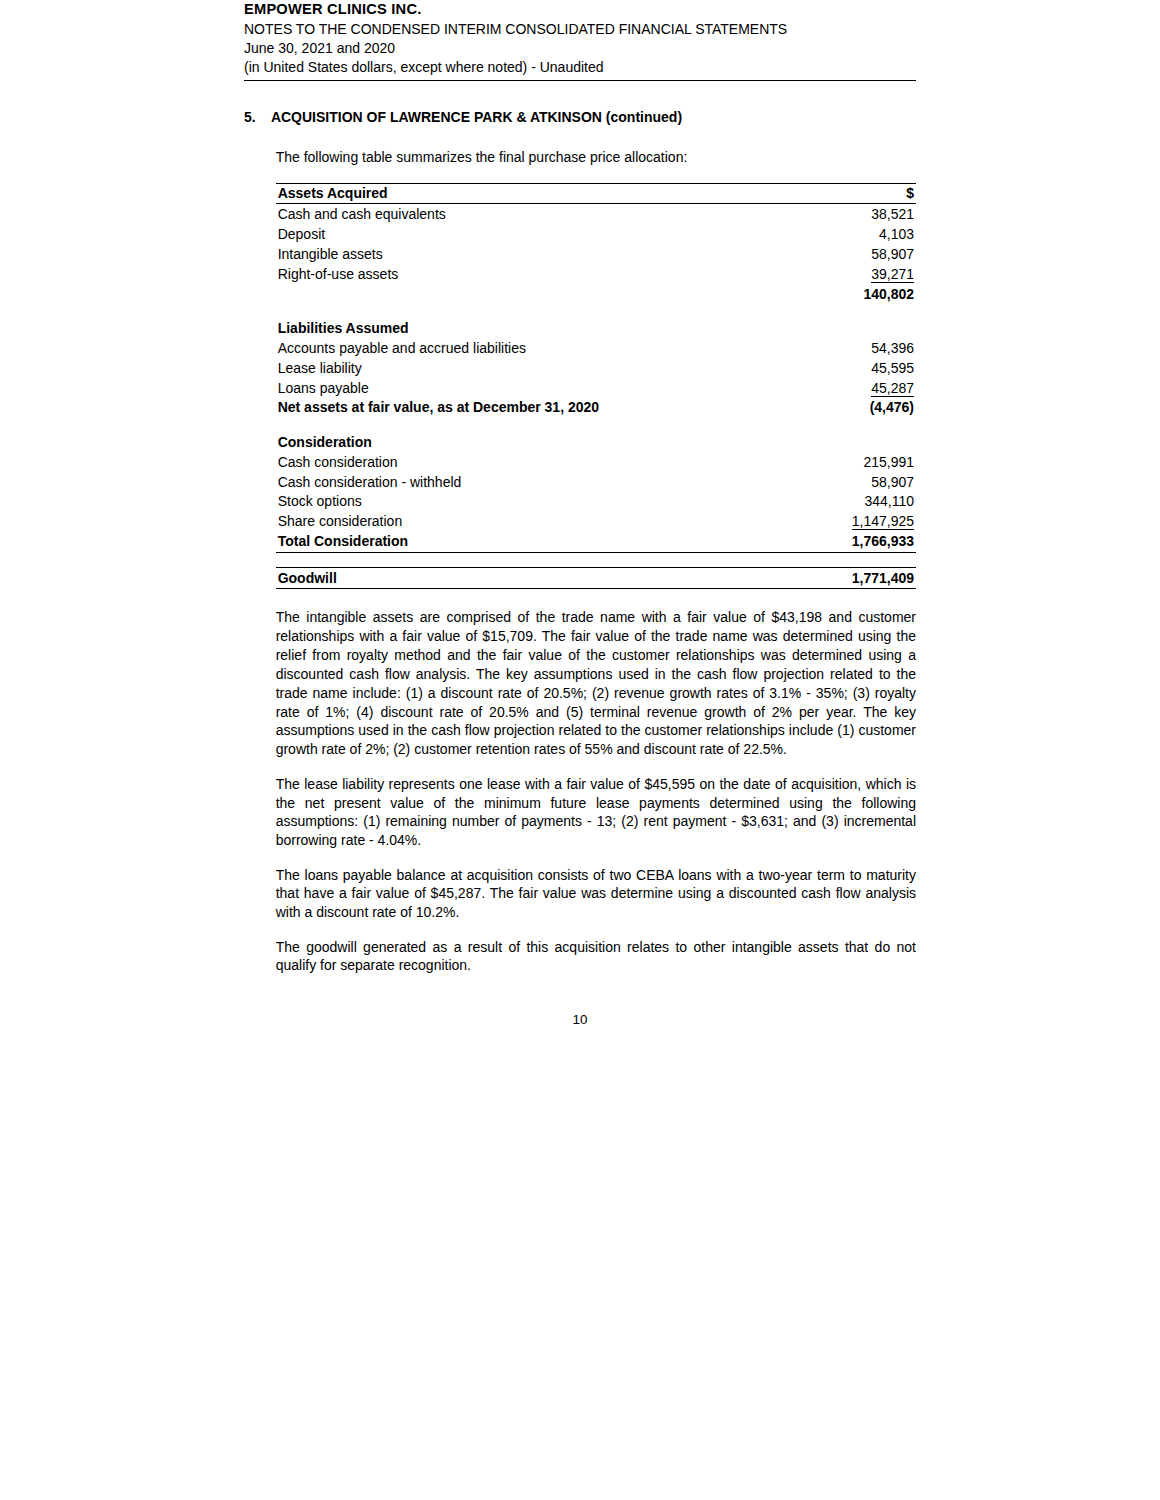EMPOWER CLINICS INC.
NOTES TO THE CONDENSED INTERIM CONSOLIDATED FINANCIAL STATEMENTS
June 30, 2021 and 2020
(in United States dollars, except where noted) - Unaudited
5. ACQUISITION OF LAWRENCE PARK & ATKINSON (continued)
The following table summarizes the final purchase price allocation:
| Assets Acquired | $ |
| Cash and cash equivalents | 38,521 |
| Deposit | 4,103 |
| Intangible assets | 58,907 |
| Right-of-use assets | 39,271 |
| | 140,802 |
| Liabilities Assumed | |
| Accounts payable and accrued liabilities | 54,396 |
| Lease liability | 45,595 |
| Loans payable | 45,287 |
| Net assets at fair value, as at December 31, 2020 | (4,476) |
| Consideration | |
| Cash consideration | 215,991 |
| Cash consideration - withheld | 58,907 |
| Stock options | 344,110 |
| Share consideration | 1,147,925 |
| Total Consideration | 1,766,933 |
| Goodwill | 1,771,409 |
The intangible assets are comprised of the trade name with a fair value of $43,198 and customer relationships with a fair value of $15,709. The fair value of the trade name was determined using the relief from royalty method and the fair value of the customer relationships was determined using a discounted cash flow analysis. The key assumptions used in the cash flow projection related to the trade name include: (1) a discount rate of 20.5%; (2) revenue growth rates of 3.1% - 35%; (3) royalty rate of 1%; (4) discount rate of 20.5% and (5) terminal revenue growth of 2% per year. The key assumptions used in the cash flow projection related to the customer relationships include (1) customer growth rate of 2%; (2) customer retention rates of 55% and discount rate of 22.5%.
The lease liability represents one lease with a fair value of $45,595 on the date of acquisition, which is the net present value of the minimum future lease payments determined using the following assumptions: (1) remaining number of payments - 13; (2) rent payment - $3,631; and (3) incremental borrowing rate - 4.04%.
The loans payable balance at acquisition consists of two CEBA loans with a two-year term to maturity that have a fair value of $45,287. The fair value was determine using a discounted cash flow analysis with a discount rate of 10.2%.
The goodwill generated as a result of this acquisition relates to other intangible assets that do not qualify for separate recognition.
10